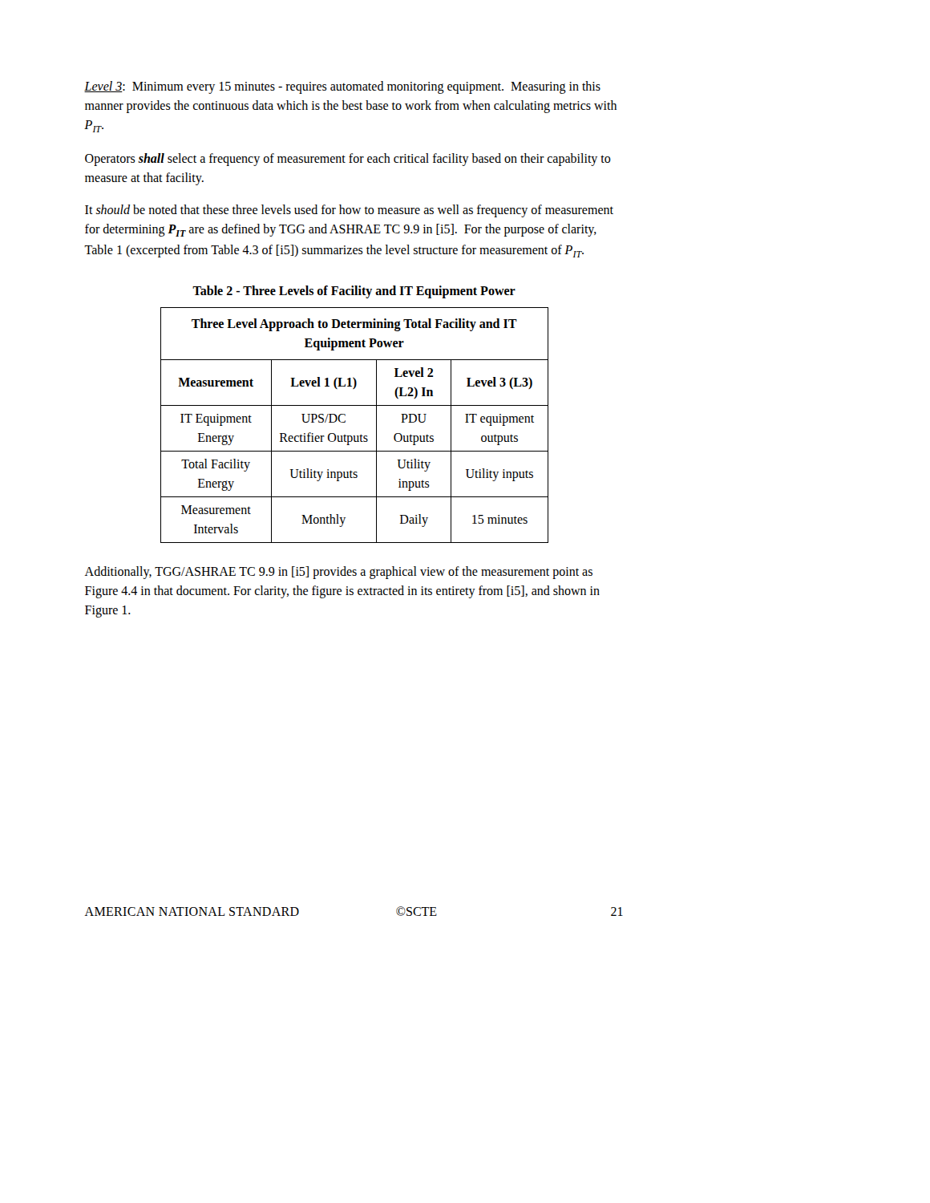Level 3: Minimum every 15 minutes - requires automated monitoring equipment. Measuring in this manner provides the continuous data which is the best base to work from when calculating metrics with PIT.
Operators shall select a frequency of measurement for each critical facility based on their capability to measure at that facility.
It should be noted that these three levels used for how to measure as well as frequency of measurement for determining PIT are as defined by TGG and ASHRAE TC 9.9 in [i5]. For the purpose of clarity, Table 1 (excerpted from Table 4.3 of [i5]) summarizes the level structure for measurement of PIT.
Table 2 - Three Levels of Facility and IT Equipment Power
| Three Level Approach to Determining Total Facility and IT Equipment Power |
| Measurement | Level 1 (L1) | Level 2 (L2) In | Level 3 (L3) |
| IT Equipment Energy | UPS/DC Rectifier Outputs | PDU Outputs | IT equipment outputs |
| Total Facility Energy | Utility inputs | Utility inputs | Utility inputs |
| Measurement Intervals | Monthly | Daily | 15 minutes |
Additionally, TGG/ASHRAE TC 9.9 in [i5] provides a graphical view of the measurement point as Figure 4.4 in that document. For clarity, the figure is extracted in its entirety from [i5], and shown in Figure 1.
AMERICAN NATIONAL STANDARD ©SCTE 21